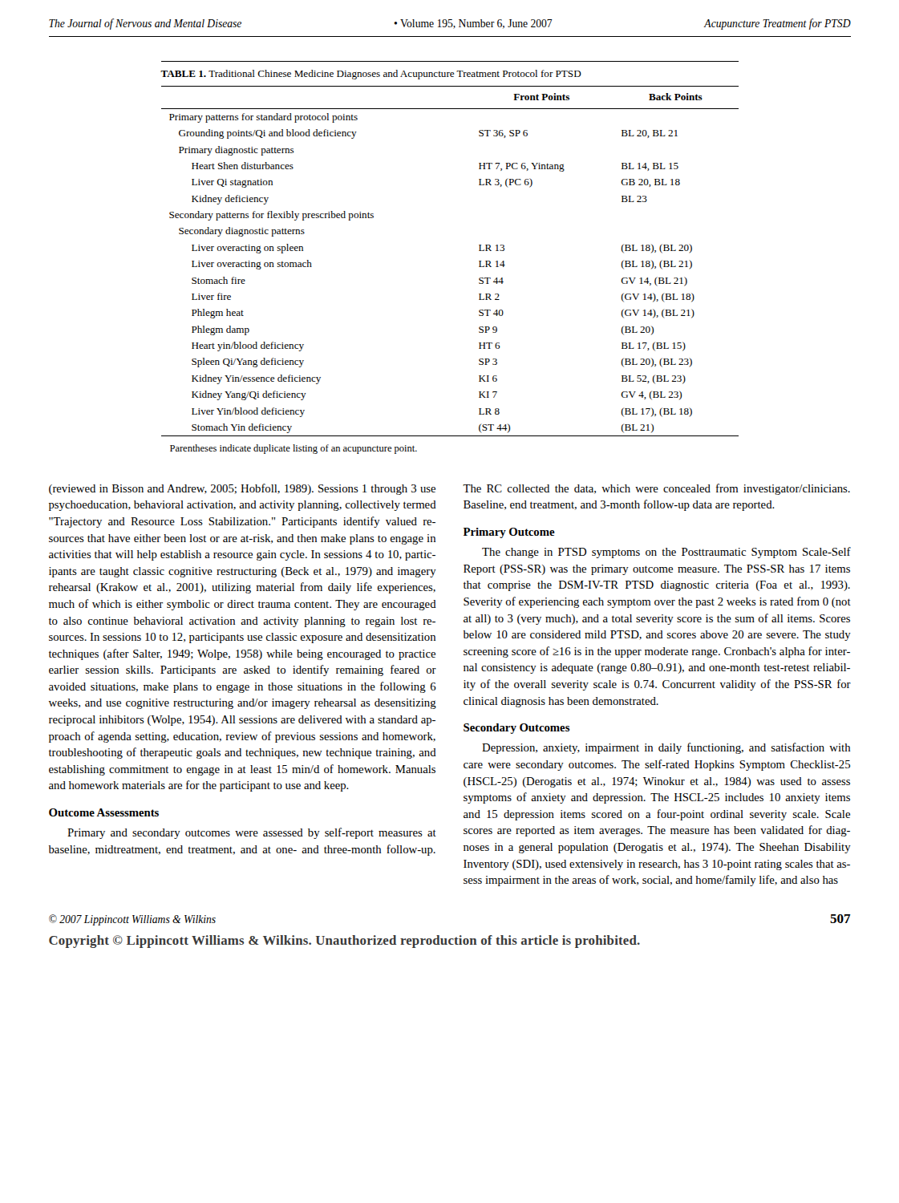The Journal of Nervous and Mental Disease • Volume 195, Number 6, June 2007 Acupuncture Treatment for PTSD
TABLE 1. Traditional Chinese Medicine Diagnoses and Acupuncture Treatment Protocol for PTSD
| | Front Points | Back Points |
| --- | --- | --- |
| Primary patterns for standard protocol points | | |
| Grounding points/Qi and blood deficiency | ST 36, SP 6 | BL 20, BL 21 |
| Primary diagnostic patterns | | |
| Heart Shen disturbances | HT 7, PC 6, Yintang | BL 14, BL 15 |
| Liver Qi stagnation | LR 3, (PC 6) | GB 20, BL 18 |
| Kidney deficiency | | BL 23 |
| Secondary patterns for flexibly prescribed points | | |
| Secondary diagnostic patterns | | |
| Liver overacting on spleen | LR 13 | (BL 18), (BL 20) |
| Liver overacting on stomach | LR 14 | (BL 18), (BL 21) |
| Stomach fire | ST 44 | GV 14, (BL 21) |
| Liver fire | LR 2 | (GV 14), (BL 18) |
| Phlegm heat | ST 40 | (GV 14), (BL 21) |
| Phlegm damp | SP 9 | (BL 20) |
| Heart yin/blood deficiency | HT 6 | BL 17, (BL 15) |
| Spleen Qi/Yang deficiency | SP 3 | (BL 20), (BL 23) |
| Kidney Yin/essence deficiency | KI 6 | BL 52, (BL 23) |
| Kidney Yang/Qi deficiency | KI 7 | GV 4, (BL 23) |
| Liver Yin/blood deficiency | LR 8 | (BL 17), (BL 18) |
| Stomach Yin deficiency | (ST 44) | (BL 21) |
Parentheses indicate duplicate listing of an acupuncture point.
(reviewed in Bisson and Andrew, 2005; Hobfoll, 1989). Sessions 1 through 3 use psychoeducation, behavioral activation, and activity planning, collectively termed "Trajectory and Resource Loss Stabilization." Participants identify valued resources that have either been lost or are at-risk, and then make plans to engage in activities that will help establish a resource gain cycle. In sessions 4 to 10, participants are taught classic cognitive restructuring (Beck et al., 1979) and imagery rehearsal (Krakow et al., 2001), utilizing material from daily life experiences, much of which is either symbolic or direct trauma content. They are encouraged to also continue behavioral activation and activity planning to regain lost resources. In sessions 10 to 12, participants use classic exposure and desensitization techniques (after Salter, 1949; Wolpe, 1958) while being encouraged to practice earlier session skills. Participants are asked to identify remaining feared or avoided situations, make plans to engage in those situations in the following 6 weeks, and use cognitive restructuring and/or imagery rehearsal as desensitizing reciprocal inhibitors (Wolpe, 1954). All sessions are delivered with a standard approach of agenda setting, education, review of previous sessions and homework, troubleshooting of therapeutic goals and techniques, new technique training, and establishing commitment to engage in at least 15 min/d of homework. Manuals and homework materials are for the participant to use and keep.
Outcome Assessments
Primary and secondary outcomes were assessed by self-report measures at baseline, midtreatment, end treatment, and at one- and three-month follow-up. The RC collected the data, which were concealed from investigator/clinicians. Baseline, end treatment, and 3-month follow-up data are reported.
Primary Outcome
The change in PTSD symptoms on the Posttraumatic Symptom Scale-Self Report (PSS-SR) was the primary outcome measure. The PSS-SR has 17 items that comprise the DSM-IV-TR PTSD diagnostic criteria (Foa et al., 1993). Severity of experiencing each symptom over the past 2 weeks is rated from 0 (not at all) to 3 (very much), and a total severity score is the sum of all items. Scores below 10 are considered mild PTSD, and scores above 20 are severe. The study screening score of ≥16 is in the upper moderate range. Cronbach's alpha for internal consistency is adequate (range 0.80–0.91), and one-month test-retest reliability of the overall severity scale is 0.74. Concurrent validity of the PSS-SR for clinical diagnosis has been demonstrated.
Secondary Outcomes
Depression, anxiety, impairment in daily functioning, and satisfaction with care were secondary outcomes. The self-rated Hopkins Symptom Checklist-25 (HSCL-25) (Derogatis et al., 1974; Winokur et al., 1984) was used to assess symptoms of anxiety and depression. The HSCL-25 includes 10 anxiety items and 15 depression items scored on a four-point ordinal severity scale. Scale scores are reported as item averages. The measure has been validated for diagnoses in a general population (Derogatis et al., 1974). The Sheehan Disability Inventory (SDI), used extensively in research, has 3 10-point rating scales that assess impairment in the areas of work, social, and home/family life, and also has
© 2007 Lippincott Williams & Wilkins 507
Copyright © Lippincott Williams & Wilkins. Unauthorized reproduction of this article is prohibited.